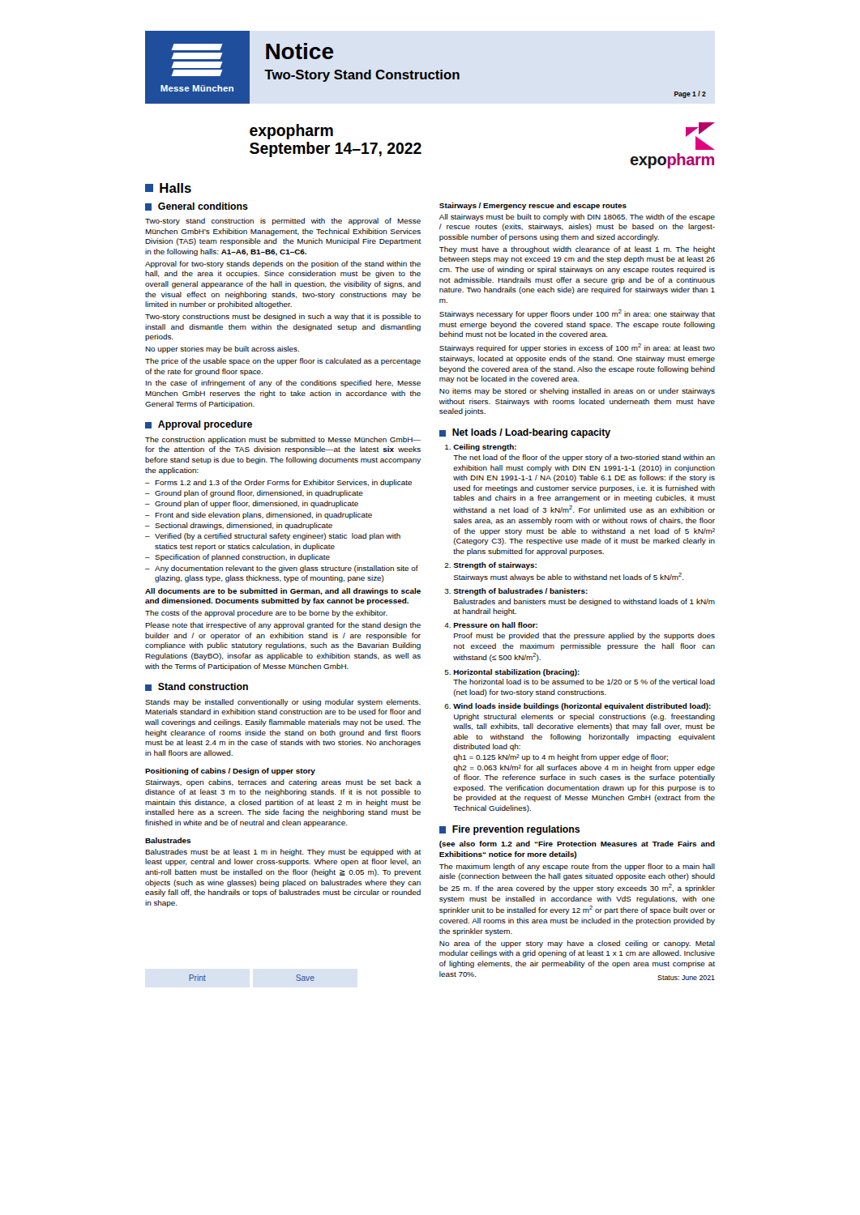Messe München
Notice
Two-Story Stand Construction
Page 1 / 2
expopharm
September 14–17, 2022
expo pharm
Halls
General conditions
Two-story stand construction is permitted with the approval of Messe München GmbH’s Exhibition Management, the Technical Exhibition Services Division (TAS) team responsible and the Munich Municipal Fire Department in the following halls: A1–A6, B1–B6, C1–C6.
Approval for two-story stands depends on the position of the stand within the hall, and the area it occupies. Since consideration must be given to the overall general appearance of the hall in question, the visibility of signs, and the visual effect on neighboring stands, two-story constructions may be limited in number or prohibited altogether.
Two-story constructions must be designed in such a way that it is possible to install and dismantle them within the designated setup and dismantling periods.
No upper stories may be built across aisles.
The price of the usable space on the upper floor is calculated as a percentage of the rate for ground floor space.
In the case of infringement of any of the conditions specified here, Messe München GmbH reserves the right to take action in accordance with the General Terms of Participation.
Approval procedure
The construction application must be submitted to Messe München GmbH—for the attention of the TAS division responsible—at the latest six weeks before stand setup is due to begin. The following documents must accompany the application:
Forms 1.2 and 1.3 of the Order Forms for Exhibitor Services, in duplicate
Ground plan of ground floor, dimensioned, in quadruplicate
Ground plan of upper floor, dimensioned, in quadruplicate
Front and side elevation plans, dimensioned, in quadruplicate
Sectional drawings, dimensioned, in quadruplicate
Verified (by a certified structural safety engineer) static load plan with statics test report or statics calculation, in duplicate
Specification of planned construction, in duplicate
Any documentation relevant to the given glass structure (installation site of glazing, glass type, glass thickness, type of mounting, pane size)
All documents are to be submitted in German, and all drawings to scale and dimensioned. Documents submitted by fax cannot be processed.
The costs of the approval procedure are to be borne by the exhibitor.
Please note that irrespective of any approval granted for the stand design the builder and / or operator of an exhibition stand is / are responsible for compliance with public statutory regulations, such as the Bavarian Building Regulations (BayBO), insofar as applicable to exhibition stands, as well as with the Terms of Participation of Messe München GmbH.
Stand construction
Stands may be installed conventionally or using modular system elements. Materials standard in exhibition stand construction are to be used for floor and wall coverings and ceilings. Easily flammable materials may not be used. The height clearance of rooms inside the stand on both ground and first floors must be at least 2.4 m in the case of stands with two stories. No anchorages in hall floors are allowed.
Positioning of cabins / Design of upper story
Stairways, open cabins, terraces and catering areas must be set back a distance of at least 3 m to the neighboring stands. If it is not possible to maintain this distance, a closed partition of at least 2 m in height must be installed here as a screen. The side facing the neighboring stand must be finished in white and be of neutral and clean appearance.
Balustrades
Balustrades must be at least 1 m in height. They must be equipped with at least upper, central and lower cross-supports. Where open at floor level, an anti-roll batten must be installed on the floor (height ≧ 0.05 m). To prevent objects (such as wine glasses) being placed on balustrades where they can easily fall off, the handrails or tops of balustrades must be circular or rounded in shape.
Stairways / Emergency rescue and escape routes
All stairways must be built to comply with DIN 18065. The width of the escape / rescue routes (exits, stairways, aisles) must be based on the largest-possible number of persons using them and sized accordingly.
They must have a throughout width clearance of at least 1 m. The height between steps may not exceed 19 cm and the step depth must be at least 26 cm. The use of winding or spiral stairways on any escape routes required is not admissible. Handrails must offer a secure grip and be of a continuous nature. Two handrails (one each side) are required for stairways wider than 1 m.
Stairways necessary for upper floors under 100 m2 in area: one stairway that must emerge beyond the covered stand space. The escape route following behind must not be located in the covered area.
Stairways required for upper stories in excess of 100 m2 in area: at least two stairways, located at opposite ends of the stand. One stairway must emerge beyond the covered area of the stand. Also the escape route following behind may not be located in the covered area.
No items may be stored or shelving installed in areas on or under stairways without risers. Stairways with rooms located underneath them must have sealed joints.
Net loads / Load-bearing capacity
Ceiling strength:
The net load of the floor of the upper story of a two-storied stand within an exhibition hall must comply with DIN EN 1991-1-1 (2010) in conjunction with DIN EN 1991-1-1 / NA (2010) Table 6.1 DE as follows: if the story is used for meetings and customer service purposes, i.e. it is furnished with tables and chairs in a free arrangement or in meeting cubicles, it must withstand a net load of 3 kN/m2. For unlimited use as an exhibition or sales area, as an assembly room with or without rows of chairs, the floor of the upper story must be able to withstand a net load of 5 kN/m² (Category C3). The respective use made of it must be marked clearly in the plans submitted for approval purposes.
Strength of stairways:
Stairways must always be able to withstand net loads of 5 kN/m2.
Strength of balustrades / banisters:
Balustrades and banisters must be designed to withstand loads of 1 kN/m at handrail height.
Pressure on hall floor:
Proof must be provided that the pressure applied by the supports does not exceed the maximum permissible pressure the hall floor can withstand (≤ 500 kN/m2).
Horizontal stabilization (bracing):
The horizontal load is to be assumed to be 1/20 or 5 % of the vertical load (net load) for two-story stand constructions.
Wind loads inside buildings (horizontal equivalent distributed load):
Upright structural elements or special constructions (e.g. freestanding walls, tall exhibits, tall decorative elements) that may fall over, must be able to withstand the following horizontally impacting equivalent distributed load qh:
qh1 = 0.125 kN/m² up to 4 m height from upper edge of floor;
qh2 = 0.063 kN/m² for all surfaces above 4 m in height from upper edge of floor. The reference surface in such cases is the surface potentially exposed. The verification documentation drawn up for this purpose is to be provided at the request of Messe München GmbH (extract from the Technical Guidelines).
Fire prevention regulations
(see also form 1.2 and “Fire Protection Measures at Trade Fairs and Exhibitions“ notice for more details)
The maximum length of any escape route from the upper floor to a main hall aisle (connection between the hall gates situated opposite each other) should be 25 m. If the area covered by the upper story exceeds 30 m2, a sprinkler system must be installed in accordance with VdS regulations, with one sprinkler unit to be installed for every 12 m2 or part there of space built over or covered. All rooms in this area must be included in the protection provided by the sprinkler system.
No area of the upper story may have a closed ceiling or canopy. Metal modular ceilings with a grid opening of at least 1 x 1 cm are allowed. Inclusive of lighting elements, the air permeability of the open area must comprise at least 70%.
Print Save
Status: June 2021